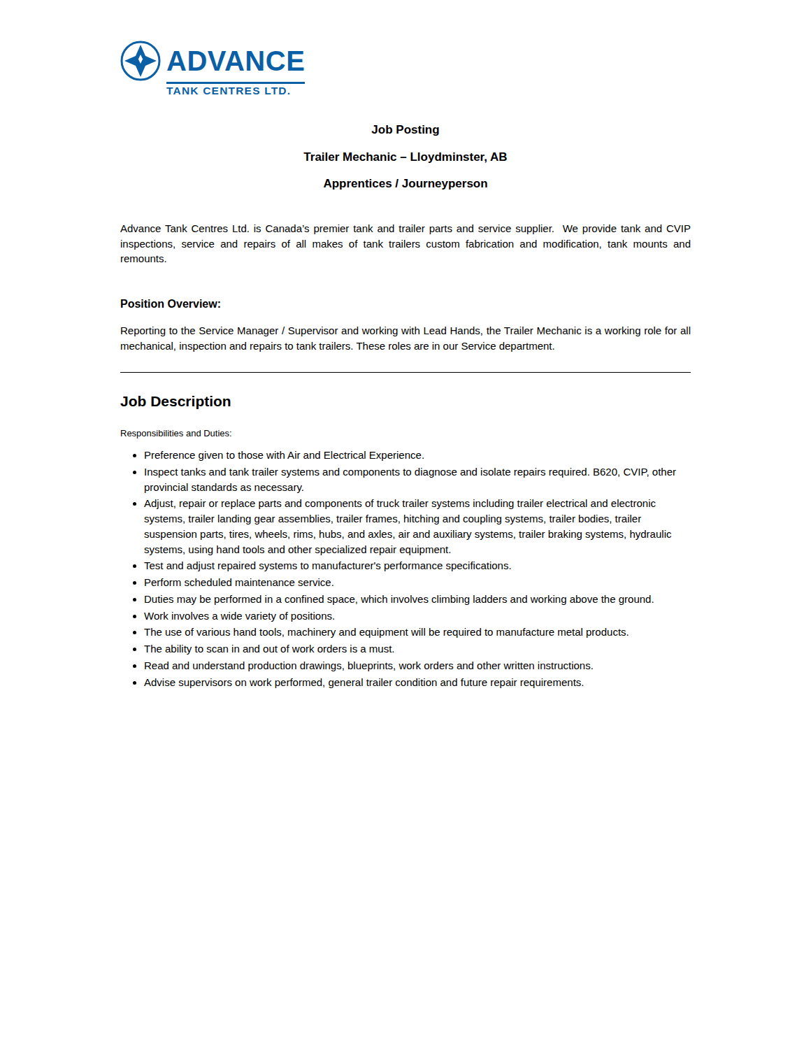ADVANCE
TANK CENTRES LTD.
Job Posting
Trailer Mechanic – Lloydminster, AB
Apprentices / Journeyperson
Advance Tank Centres Ltd. is Canada’s premier tank and trailer parts and service supplier. We provide tank and CVIP inspections, service and repairs of all makes of tank trailers custom fabrication and modification, tank mounts and remounts.
Position Overview:
Reporting to the Service Manager / Supervisor and working with Lead Hands, the Trailer Mechanic is a working role for all mechanical, inspection and repairs to tank trailers. These roles are in our Service department.
Job Description
Responsibilities and Duties:
Preference given to those with Air and Electrical Experience.
Inspect tanks and tank trailer systems and components to diagnose and isolate repairs required. B620, CVIP, other provincial standards as necessary.
Adjust, repair or replace parts and components of truck trailer systems including trailer electrical and electronic systems, trailer landing gear assemblies, trailer frames, hitching and coupling systems, trailer bodies, trailer suspension parts, tires, wheels, rims, hubs, and axles, air and auxiliary systems, trailer braking systems, hydraulic systems, using hand tools and other specialized repair equipment.
Test and adjust repaired systems to manufacturer's performance specifications.
Perform scheduled maintenance service.
Duties may be performed in a confined space, which involves climbing ladders and working above the ground.
Work involves a wide variety of positions.
The use of various hand tools, machinery and equipment will be required to manufacture metal products.
The ability to scan in and out of work orders is a must.
Read and understand production drawings, blueprints, work orders and other written instructions.
Advise supervisors on work performed, general trailer condition and future repair requirements.